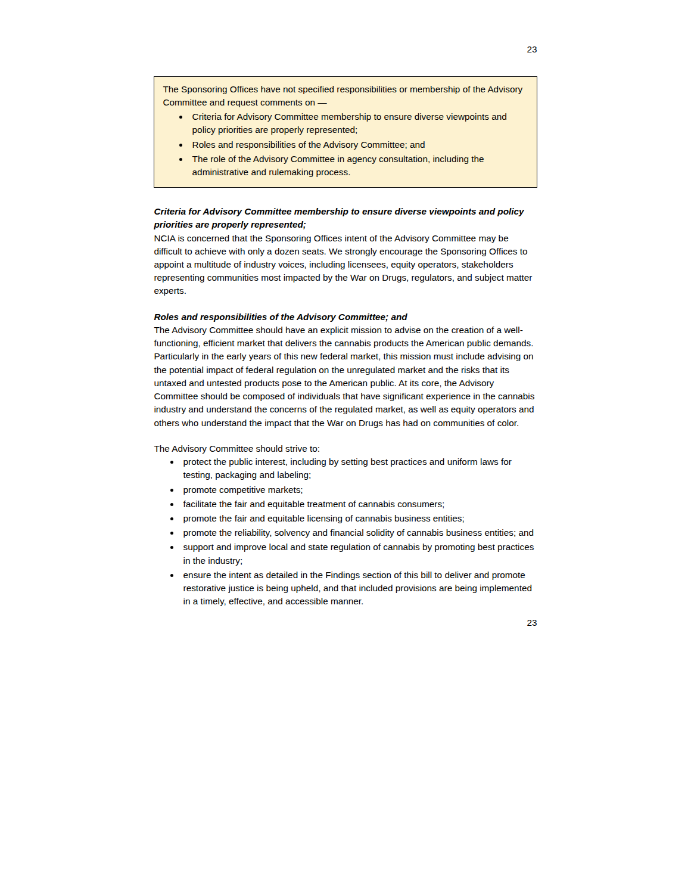23
The Sponsoring Offices have not specified responsibilities or membership of the Advisory Committee and request comments on —
Criteria for Advisory Committee membership to ensure diverse viewpoints and policy priorities are properly represented;
Roles and responsibilities of the Advisory Committee; and
The role of the Advisory Committee in agency consultation, including the administrative and rulemaking process.
Criteria for Advisory Committee membership to ensure diverse viewpoints and policy priorities are properly represented;
NCIA is concerned that the Sponsoring Offices intent of the Advisory Committee may be difficult to achieve with only a dozen seats. We strongly encourage the Sponsoring Offices to appoint a multitude of industry voices, including licensees, equity operators, stakeholders representing communities most impacted by the War on Drugs, regulators, and subject matter experts.
Roles and responsibilities of the Advisory Committee; and
The Advisory Committee should have an explicit mission to advise on the creation of a well-functioning, efficient market that delivers the cannabis products the American public demands. Particularly in the early years of this new federal market, this mission must include advising on the potential impact of federal regulation on the unregulated market and the risks that its untaxed and untested products pose to the American public. At its core, the Advisory Committee should be composed of individuals that have significant experience in the cannabis industry and understand the concerns of the regulated market, as well as equity operators and others who understand the impact that the War on Drugs has had on communities of color.
The Advisory Committee should strive to:
protect the public interest, including by setting best practices and uniform laws for testing, packaging and labeling;
promote competitive markets;
facilitate the fair and equitable treatment of cannabis consumers;
promote the fair and equitable licensing of cannabis business entities;
promote the reliability, solvency and financial solidity of cannabis business entities; and
support and improve local and state regulation of cannabis by promoting best practices in the industry;
ensure the intent as detailed in the Findings section of this bill to deliver and promote restorative justice is being upheld, and that included provisions are being implemented in a timely, effective, and accessible manner.
23